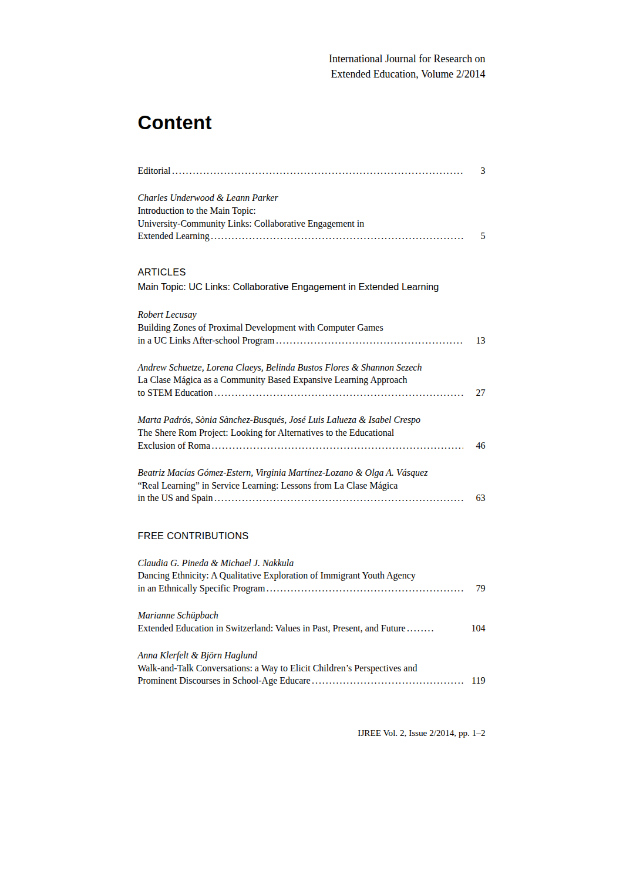International Journal for Research on
Extended Education, Volume 2/2014
Content
Editorial .................................................................................................................. 3
Charles Underwood & Leann Parker Introduction to the Main Topic: University-Community Links: Collaborative Engagement in
Extended Learning ......................................................................................... 5
ARTICLES
Main Topic: UC Links: Collaborative Engagement in Extended Learning
Robert Lecusay Building Zones of Proximal Development with Computer Games
in a UC Links After-school Program ............................................................. 13
Andrew Schuetze, Lorena Claeys, Belinda Bustos Flores & Shannon Sezech La Clase Mágica as a Community Based Expansive Learning Approach
to STEM Education ....................................................................................... 27
Marta Padrós, Sònia Sànchez-Busqués, José Luis Lalueza & Isabel Crespo The Shere Rom Project: Looking for Alternatives to the Educational
Exclusion of Roma ......................................................................................... 46
Beatriz Macías Gómez-Estern, Virginia Martínez-Lozano & Olga A. Vásquez “Real Learning” in Service Learning: Lessons from La Clase Mágica
in the US and Spain ....................................................................................... 63
FREE CONTRIBUTIONS
Claudia G. Pineda & Michael J. Nakkula Dancing Ethnicity: A Qualitative Exploration of Immigrant Youth Agency
in an Ethnically Specific Program ................................................................. 79
Marianne Schüpbach
Extended Education in Switzerland: Values in Past, Present, and Future ........ 104
Anna Klerfelt & Björn Haglund Walk-and-Talk Conversations: a Way to Elicit Children’s Perspectives and
Prominent Discourses in School-Age Educare ................................................ 119
IJREE Vol. 2, Issue 2/2014, pp. 1–2